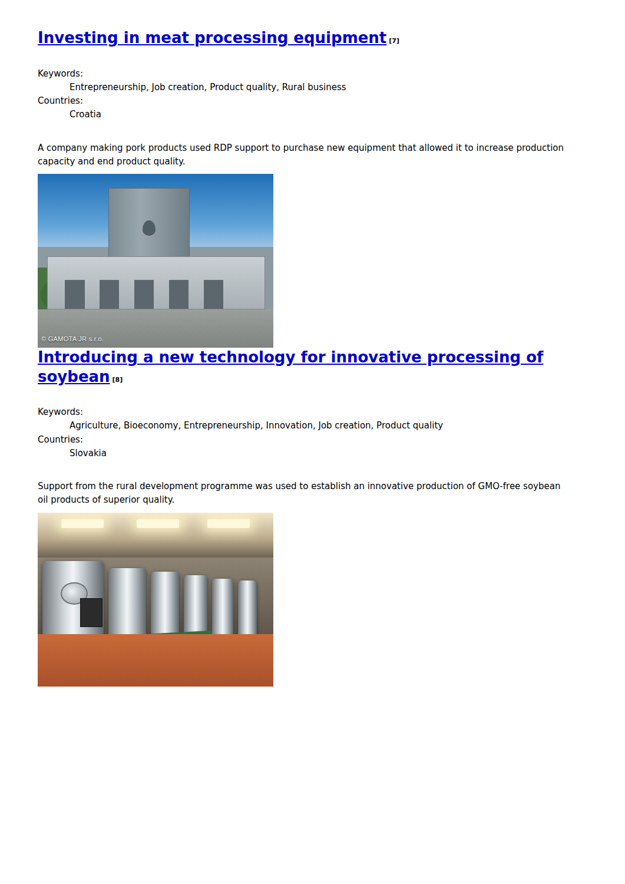Investing in meat processing equipment[7]
Keywords:
Entrepreneurship, Job creation, Product quality, Rural business
Countries:
Croatia
A company making pork products used RDP support to purchase new equipment that allowed it to increase production capacity and end product quality.
© GAMOTA JR s.r.o.
Introducing a new technology for innovative processing of soybean[8]
Keywords:
Agriculture, Bioeconomy, Entrepreneurship, Innovation, Job creation, Product quality
Countries:
Slovakia
Support from the rural development programme was used to establish an innovative production of GMO-free soybean oil products of superior quality.